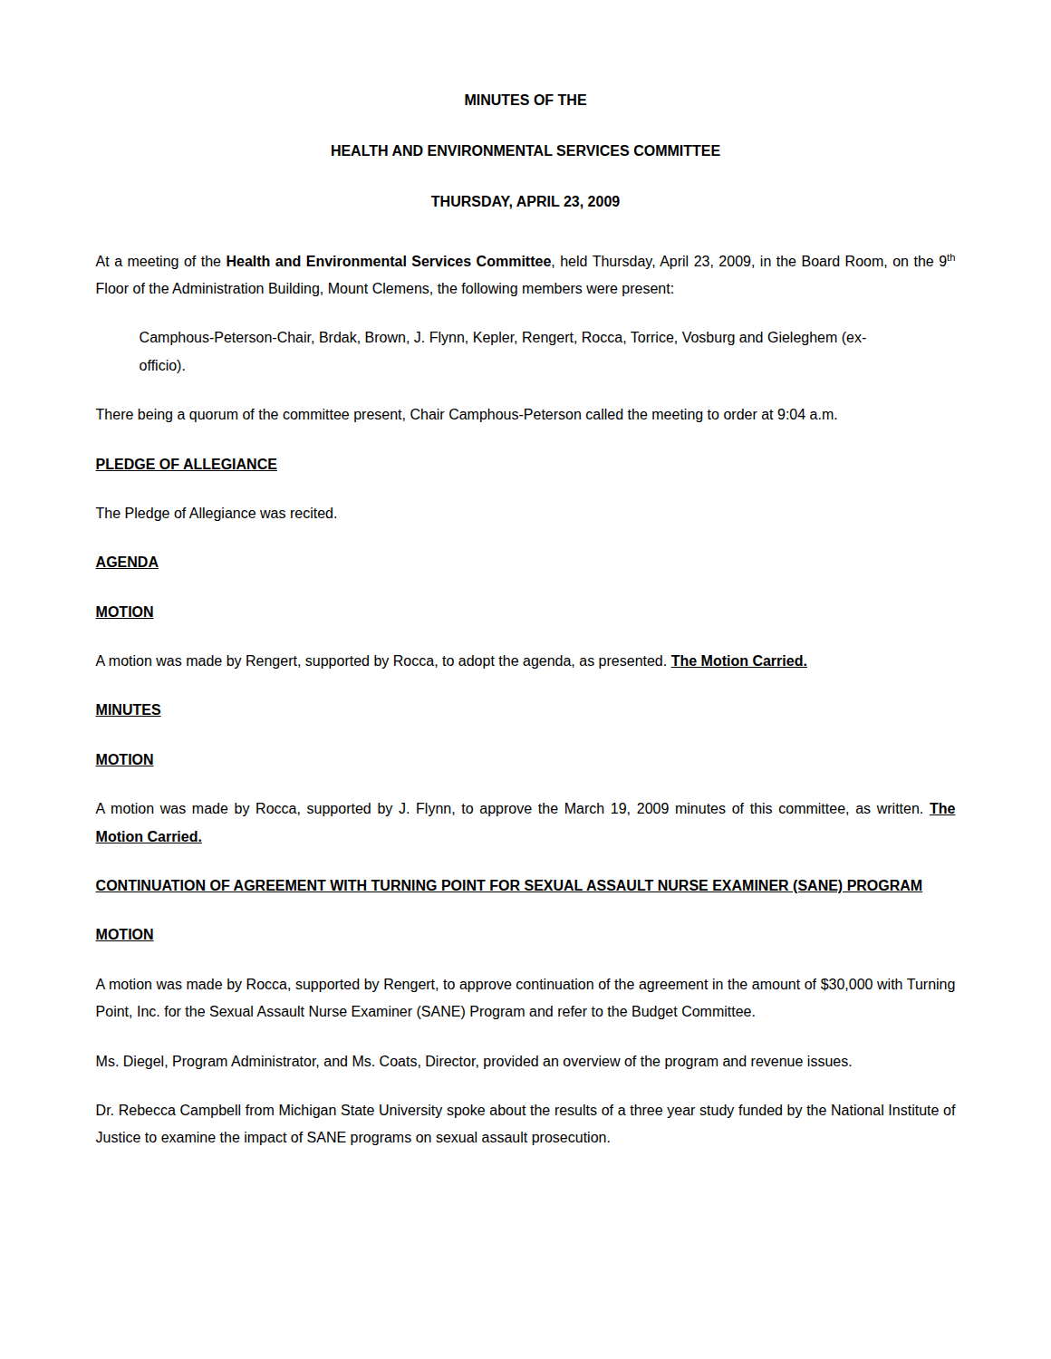MINUTES OF THE
HEALTH AND ENVIRONMENTAL SERVICES COMMITTEE
THURSDAY, APRIL 23, 2009
At a meeting of the Health and Environmental Services Committee, held Thursday, April 23, 2009, in the Board Room, on the 9th Floor of the Administration Building, Mount Clemens, the following members were present:
Camphous-Peterson-Chair, Brdak, Brown, J. Flynn, Kepler, Rengert, Rocca, Torrice, Vosburg and Gieleghem (ex-officio).
There being a quorum of the committee present, Chair Camphous-Peterson called the meeting to order at 9:04 a.m.
Pledge of Allegiance
The Pledge of Allegiance was recited.
Agenda
Motion
A motion was made by Rengert, supported by Rocca, to adopt the agenda, as presented. The Motion Carried.
Minutes
Motion
A motion was made by Rocca, supported by J. Flynn, to approve the March 19, 2009 minutes of this committee, as written. The Motion Carried.
Continuation of Agreement with Turning Point for Sexual Assault Nurse Examiner (SANE) Program
Motion
A motion was made by Rocca, supported by Rengert, to approve continuation of the agreement in the amount of $30,000 with Turning Point, Inc. for the Sexual Assault Nurse Examiner (SANE) Program and refer to the Budget Committee.
Ms. Diegel, Program Administrator, and Ms. Coats, Director, provided an overview of the program and revenue issues.
Dr. Rebecca Campbell from Michigan State University spoke about the results of a three year study funded by the National Institute of Justice to examine the impact of SANE programs on sexual assault prosecution.